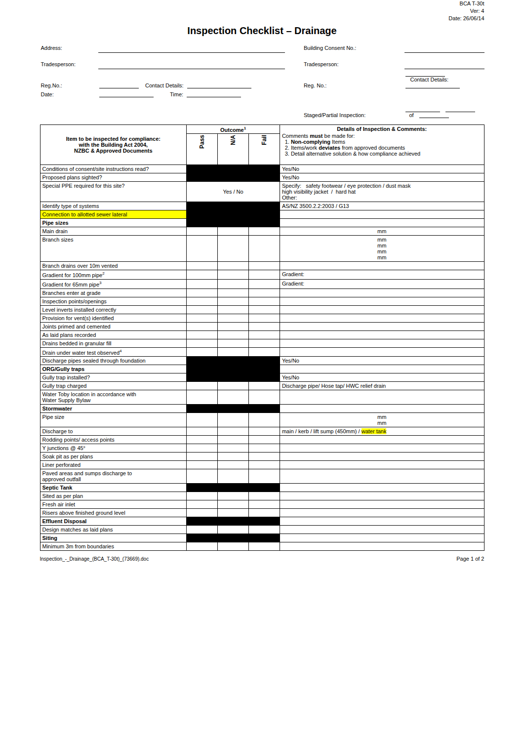BCA T-30t
Ver: 4
Date: 26/06/14
Inspection Checklist – Drainage
| Address: | | | Building Consent No.: | |
| Tradesperson: | | | Tradesperson: | |
| Reg.No.: | Contact Details: | | Reg. No.: | Contact Details: |
| Date: | Time: | | | |
| | Staged/Partial Inspection: | of |
| Item to be inspected for compliance: with the Building Act 2004, NZBC & Approved Documents | Outcome 1 | Details of Inspection & Comments: Comments must be made for: Non-complying Items Items/work deviates from approved documents Detail alternative solution & how compliance achieved |
| --- | --- | --- |
| Pass | N/A | Fail |
| Conditions of consent/site instructions read? | | | | Yes/No |
| Proposed plans sighted? | | | | Yes/No |
| Special PPE required for this site? | Yes / No | Specify: safety footwear / eye protection / dust mask high visibility jacket / hard hat Other: |
| Identify type of systems | | | | AS/NZ 3500.2.2:2003 / G13 |
| Connection to allotted sewer lateral | | | | |
| Pipe sizes | | | | |
| Main drain | | | | mm |
| Branch sizes | | | | mm mm mm mm |
| Branch drains over 10m vented | | | | |
| Gradient for 100mm pipe 2 | | | | Gradient: |
| Gradient for 65mm pipe 3 | | | | Gradient: |
| Branches enter at grade | | | | |
| Inspection points/openings | | | | |
| Level inverts installed correctly | | | | |
| Provision for vent(s) identified | | | | |
| Joints primed and cemented | | | | |
| As laid plans recorded | | | | |
| Drains bedded in granular fill | | | | |
| Drain under water test observed 4 | | | | |
| Discharge pipes sealed through foundation | | | | Yes/No |
| ORG/Gully traps | | | | |
| Gully trap installed? | | | | Yes/No |
| Gully trap charged | | | | Discharge pipe/ Hose tap/ HWC relief drain |
| Water Toby location in accordance with Water Supply Bylaw | | | | |
| Stormwater | | | | |
| Pipe size | | | | mm mm |
| Discharge to | | | | main / kerb / lift sump (450mm) / water tank |
| Rodding points/ access points | | | | |
| Y junctions @ 45° | | | | |
| Soak pit as per plans | | | | |
| Liner perforated | | | | |
| Paved areas and sumps discharge to approved outfall | | | | |
| Septic Tank | | | | |
| Sited as per plan | | | | |
| Fresh air inlet | | | | |
| Risers above finished ground level | | | | |
| Effluent Disposal | | | | |
| Design matches as laid plans | | | | |
| Siting | | | | |
| Minimum 3m from boundaries | | | | |
Inspection_-_Drainage_(BCA_T-30t)_(73669).doc
Page 1 of 2